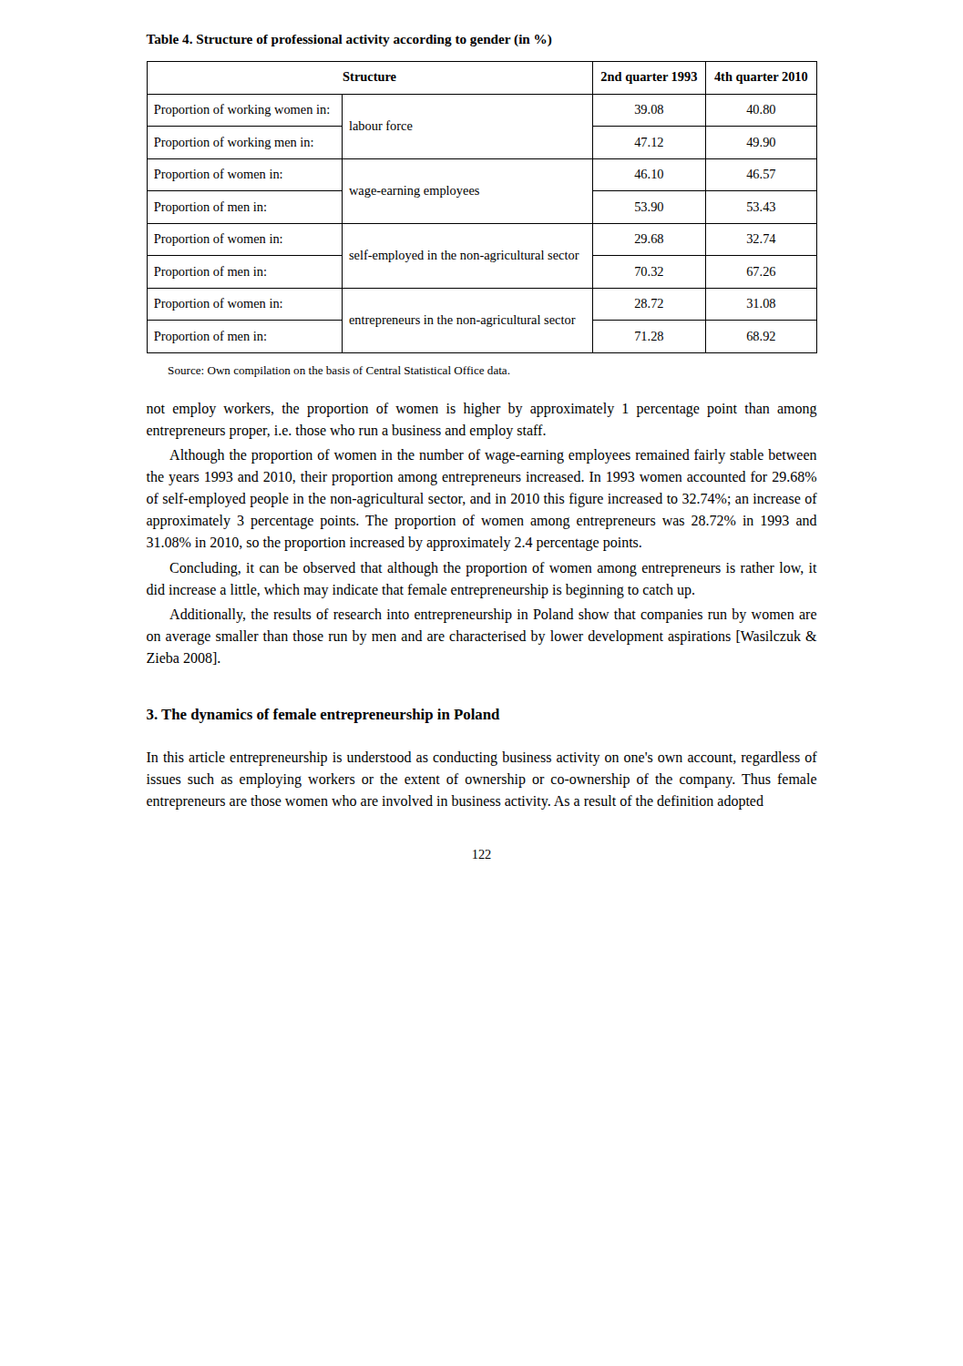Table 4. Structure of professional activity according to gender (in %)
| Structure | 2nd quarter 1993 | 4th quarter 2010 |
| --- | --- | --- |
| Proportion of working women in: | labour force | 39.08 | 40.80 |
| Proportion of working men in: | 47.12 | 49.90 |
| Proportion of women in: | wage-earning employees | 46.10 | 46.57 |
| Proportion of men in: | 53.90 | 53.43 |
| Proportion of women in: | self-employed in the non-agricultural sector | 29.68 | 32.74 |
| Proportion of men in: | 70.32 | 67.26 |
| Proportion of women in: | entrepreneurs in the non-agricultural sector | 28.72 | 31.08 |
| Proportion of men in: | 71.28 | 68.92 |
Source: Own compilation on the basis of Central Statistical Office data.
not employ workers, the proportion of women is higher by approximately 1 percentage point than among entrepreneurs proper, i.e. those who run a business and employ staff.
Although the proportion of women in the number of wage-earning employees remained fairly stable between the years 1993 and 2010, their proportion among entrepreneurs increased. In 1993 women accounted for 29.68% of self-employed people in the non-agricultural sector, and in 2010 this figure increased to 32.74%; an increase of approximately 3 percentage points. The proportion of women among entrepreneurs was 28.72% in 1993 and 31.08% in 2010, so the proportion increased by approximately 2.4 percentage points.
Concluding, it can be observed that although the proportion of women among entrepreneurs is rather low, it did increase a little, which may indicate that female entrepreneurship is beginning to catch up.
Additionally, the results of research into entrepreneurship in Poland show that companies run by women are on average smaller than those run by men and are characterised by lower development aspirations [Wasilczuk & Zieba 2008].
3. The dynamics of female entrepreneurship in Poland
In this article entrepreneurship is understood as conducting business activity on one's own account, regardless of issues such as employing workers or the extent of ownership or co-ownership of the company. Thus female entrepreneurs are those women who are involved in business activity. As a result of the definition adopted
122